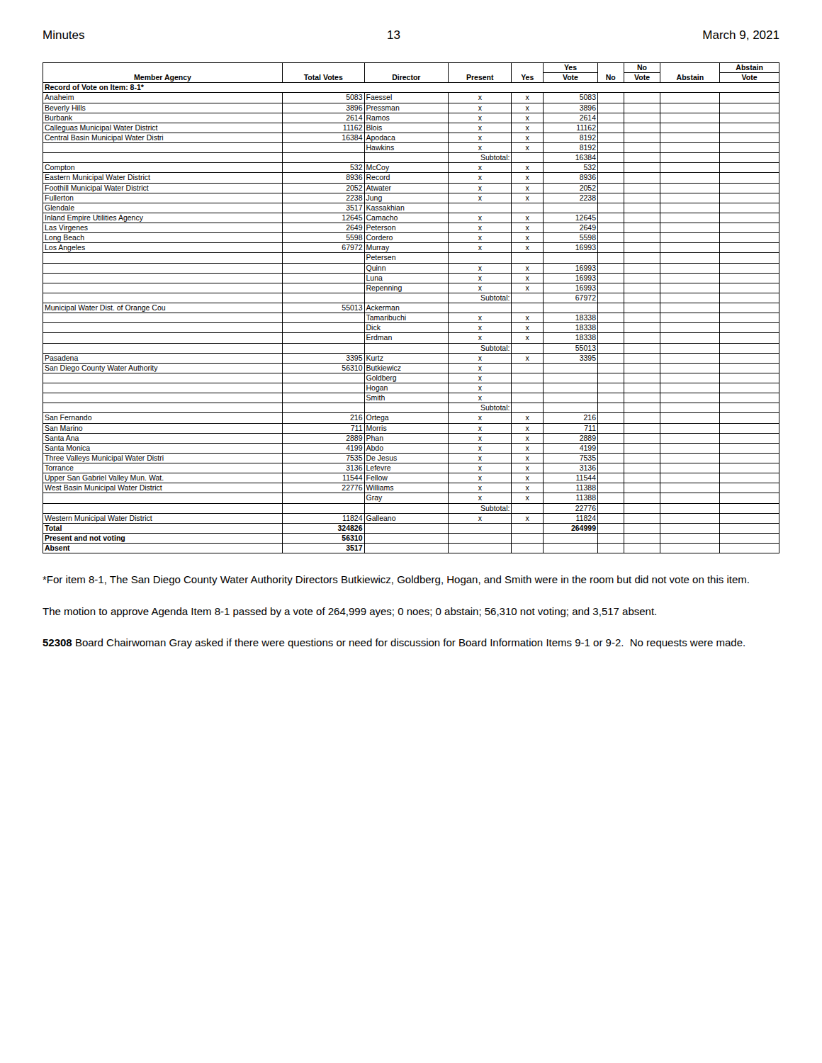Minutes
13
March 9, 2021
| Record of Vote on Item: 8-1* |
| Member Agency | Total Votes | Director | Present | Yes | Yes | No | No | Abstain | Abstain |
| Vote | Vote | Vote |
| Anaheim | 5083 | Faessel | x | x | 5083 | | | | |
| Beverly Hills | 3896 | Pressman | x | x | 3896 | | | | |
| Burbank | 2614 | Ramos | x | x | 2614 | | | | |
| Calleguas Municipal Water District | 11162 | Blois | x | x | 11162 | | | | |
| Central Basin Municipal Water Distri | 16384 | Apodaca | x | x | 8192 | | | | |
| | | Hawkins | x | x | 8192 | | | | |
| | | | Subtotal: | | 16384 | | | | |
| Compton | 532 | McCoy | x | x | 532 | | | | |
| Eastern Municipal Water District | 8936 | Record | x | x | 8936 | | | | |
| Foothill Municipal Water District | 2052 | Atwater | x | x | 2052 | | | | |
| Fullerton | 2238 | Jung | x | x | 2238 | | | | |
| Glendale | 3517 | Kassakhian | | | | | | | |
| Inland Empire Utilities Agency | 12645 | Camacho | x | x | 12645 | | | | |
| Las Virgenes | 2649 | Peterson | x | x | 2649 | | | | |
| Long Beach | 5598 | Cordero | x | x | 5598 | | | | |
| Los Angeles | 67972 | Murray | x | x | 16993 | | | | |
| | | Petersen | | | | | | | |
| | | Quinn | x | x | 16993 | | | | |
| | | Luna | x | x | 16993 | | | | |
| | | Repenning | x | x | 16993 | | | | |
| | | | Subtotal: | | 67972 | | | | |
| Municipal Water Dist. of Orange Cou | 55013 | Ackerman | | | | | | | |
| | | Tamaribuchi | x | x | 18338 | | | | |
| | | Dick | x | x | 18338 | | | | |
| | | Erdman | x | x | 18338 | | | | |
| | | | Subtotal: | | 55013 | | | | |
| Pasadena | 3395 | Kurtz | x | x | 3395 | | | | |
| San Diego County Water Authority | 56310 | Butkiewicz | x | | | | | | |
| | | Goldberg | x | | | | | | |
| | | Hogan | x | | | | | | |
| | | Smith | x | | | | | | |
| | | | Subtotal: | | | | | | |
| San Fernando | 216 | Ortega | x | x | 216 | | | | |
| San Marino | 711 | Morris | x | x | 711 | | | | |
| Santa Ana | 2889 | Phan | x | x | 2889 | | | | |
| Santa Monica | 4199 | Abdo | x | x | 4199 | | | | |
| Three Valleys Municipal Water Distri | 7535 | De Jesus | x | x | 7535 | | | | |
| Torrance | 3136 | Lefevre | x | x | 3136 | | | | |
| Upper San Gabriel Valley Mun. Wat. | 11544 | Fellow | x | x | 11544 | | | | |
| West Basin Municipal Water District | 22776 | Williams | x | x | 11388 | | | | |
| | | Gray | x | x | 11388 | | | | |
| | | | Subtotal: | | 22776 | | | | |
| Western Municipal Water District | 11824 | Galleano | x | x | 11824 | | | | |
| Total | 324826 | | | | 264999 | | | | |
| Present and not voting | 56310 | | | | | | | | |
| Absent | 3517 | | | | | | | | |
*For item 8-1, The San Diego County Water Authority Directors Butkiewicz, Goldberg, Hogan, and Smith were in the room but did not vote on this item.
The motion to approve Agenda Item 8-1 passed by a vote of 264,999 ayes; 0 noes; 0 abstain; 56,310 not voting; and 3,517 absent.
52308 Board Chairwoman Gray asked if there were questions or need for discussion for Board Information Items 9-1 or 9-2. No requests were made.